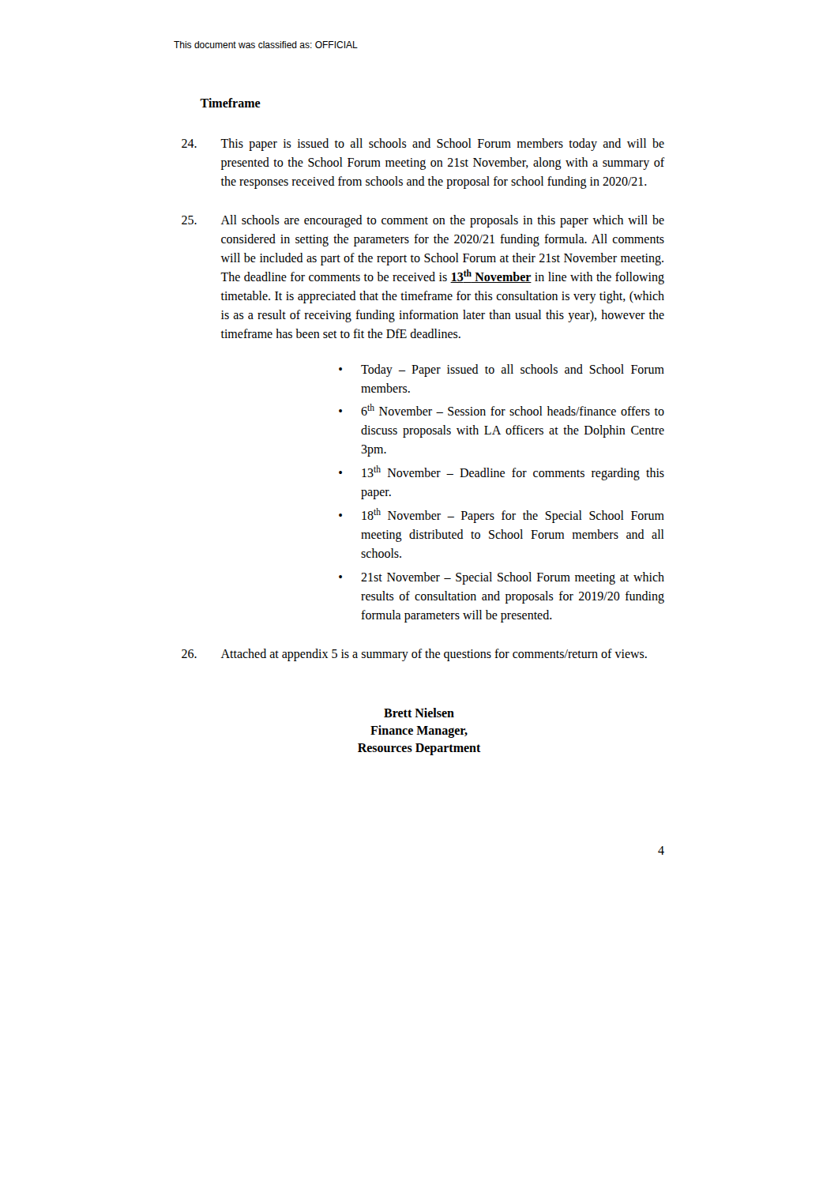This document was classified as: OFFICIAL
Timeframe
24. This paper is issued to all schools and School Forum members today and will be presented to the School Forum meeting on 21st November, along with a summary of the responses received from schools and the proposal for school funding in 2020/21.
25. All schools are encouraged to comment on the proposals in this paper which will be considered in setting the parameters for the 2020/21 funding formula. All comments will be included as part of the report to School Forum at their 21st November meeting. The deadline for comments to be received is 13th November in line with the following timetable. It is appreciated that the timeframe for this consultation is very tight, (which is as a result of receiving funding information later than usual this year), however the timeframe has been set to fit the DfE deadlines.
Today – Paper issued to all schools and School Forum members.
6th November – Session for school heads/finance offers to discuss proposals with LA officers at the Dolphin Centre 3pm.
13th November – Deadline for comments regarding this paper.
18th November – Papers for the Special School Forum meeting distributed to School Forum members and all schools.
21st November – Special School Forum meeting at which results of consultation and proposals for 2019/20 funding formula parameters will be presented.
26. Attached at appendix 5 is a summary of the questions for comments/return of views.
Brett Nielsen
Finance Manager,
Resources Department
4